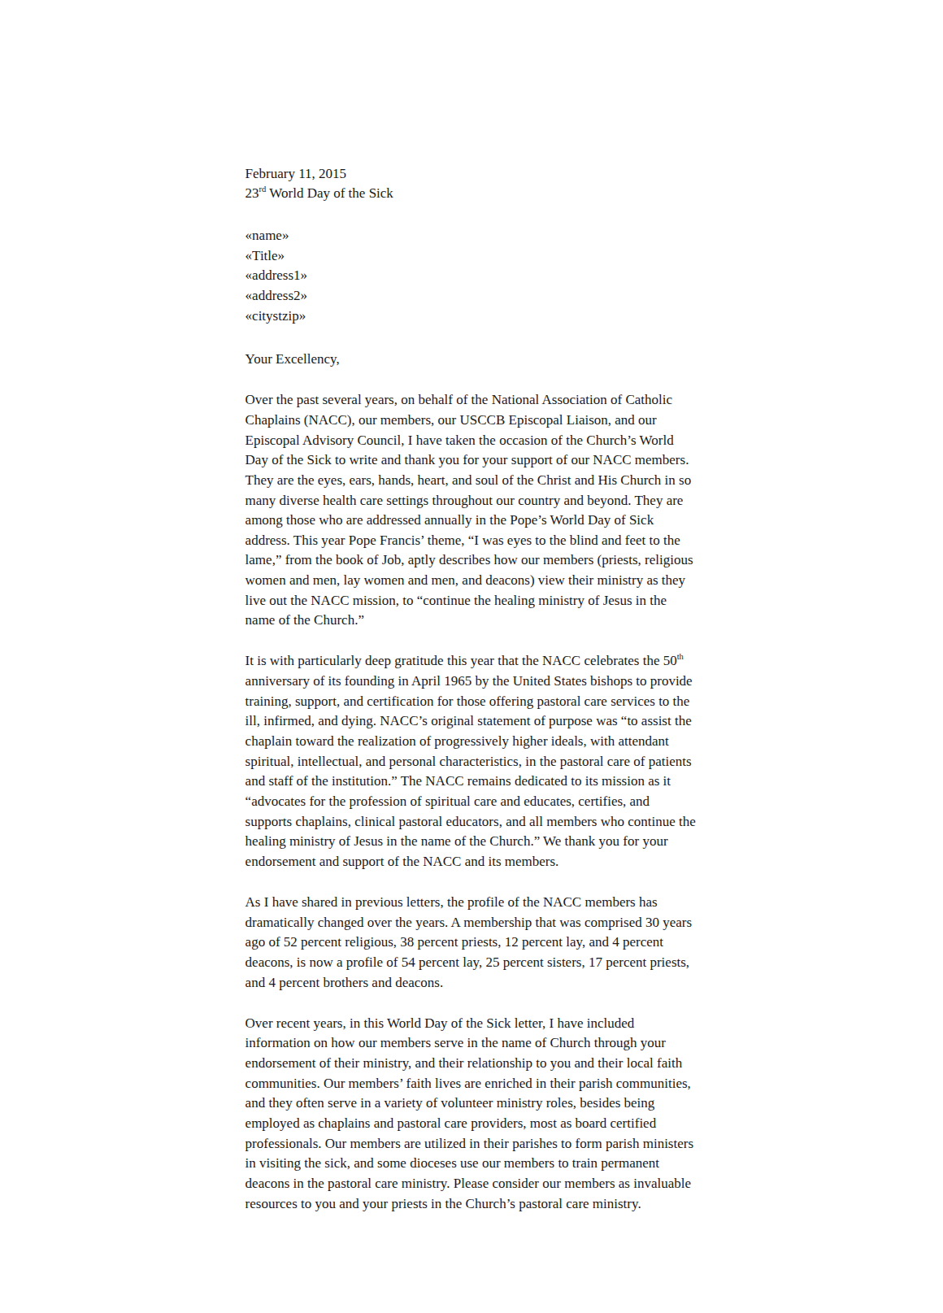February 11, 2015
23rd World Day of the Sick
«name»
«Title»
«address1»
«address2»
«citystzip»
Your Excellency,
Over the past several years, on behalf of the National Association of Catholic Chaplains (NACC), our members, our USCCB Episcopal Liaison, and our Episcopal Advisory Council, I have taken the occasion of the Church’s World Day of the Sick to write and thank you for your support of our NACC members. They are the eyes, ears, hands, heart, and soul of the Christ and His Church in so many diverse health care settings throughout our country and beyond. They are among those who are addressed annually in the Pope’s World Day of Sick address. This year Pope Francis’ theme, “I was eyes to the blind and feet to the lame,” from the book of Job, aptly describes how our members (priests, religious women and men, lay women and men, and deacons) view their ministry as they live out the NACC mission, to “continue the healing ministry of Jesus in the name of the Church.”
It is with particularly deep gratitude this year that the NACC celebrates the 50th anniversary of its founding in April 1965 by the United States bishops to provide training, support, and certification for those offering pastoral care services to the ill, infirmed, and dying. NACC’s original statement of purpose was “to assist the chaplain toward the realization of progressively higher ideals, with attendant spiritual, intellectual, and personal characteristics, in the pastoral care of patients and staff of the institution.” The NACC remains dedicated to its mission as it “advocates for the profession of spiritual care and educates, certifies, and supports chaplains, clinical pastoral educators, and all members who continue the healing ministry of Jesus in the name of the Church.” We thank you for your endorsement and support of the NACC and its members.
As I have shared in previous letters, the profile of the NACC members has dramatically changed over the years. A membership that was comprised 30 years ago of 52 percent religious, 38 percent priests, 12 percent lay, and 4 percent deacons, is now a profile of 54 percent lay, 25 percent sisters, 17 percent priests, and 4 percent brothers and deacons.
Over recent years, in this World Day of the Sick letter, I have included information on how our members serve in the name of Church through your endorsement of their ministry, and their relationship to you and their local faith communities. Our members’ faith lives are enriched in their parish communities, and they often serve in a variety of volunteer ministry roles, besides being employed as chaplains and pastoral care providers, most as board certified professionals. Our members are utilized in their parishes to form parish ministers in visiting the sick, and some dioceses use our members to train permanent deacons in the pastoral care ministry. Please consider our members as invaluable resources to you and your priests in the Church’s pastoral care ministry.